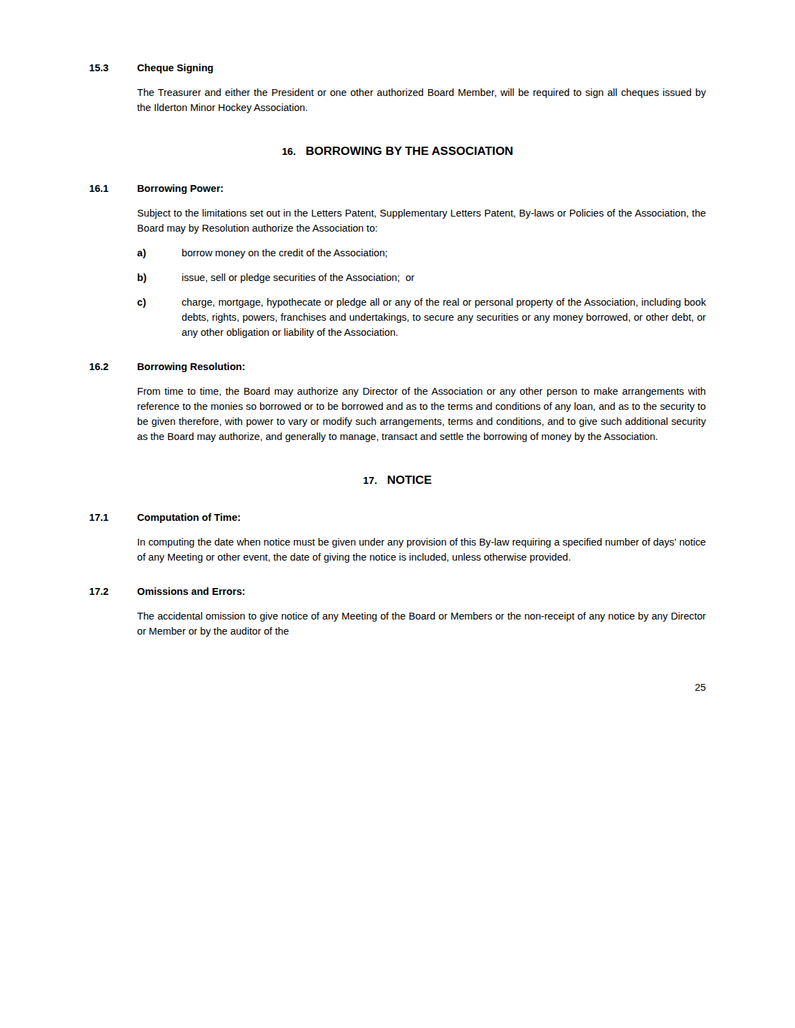15.3 Cheque Signing
The Treasurer and either the President or one other authorized Board Member, will be required to sign all cheques issued by the Ilderton Minor Hockey Association.
16. BORROWING BY THE ASSOCIATION
16.1 Borrowing Power:
Subject to the limitations set out in the Letters Patent, Supplementary Letters Patent, By-laws or Policies of the Association, the Board may by Resolution authorize the Association to:
a) borrow money on the credit of the Association;
b) issue, sell or pledge securities of the Association; or
c) charge, mortgage, hypothecate or pledge all or any of the real or personal property of the Association, including book debts, rights, powers, franchises and undertakings, to secure any securities or any money borrowed, or other debt, or any other obligation or liability of the Association.
16.2 Borrowing Resolution:
From time to time, the Board may authorize any Director of the Association or any other person to make arrangements with reference to the monies so borrowed or to be borrowed and as to the terms and conditions of any loan, and as to the security to be given therefore, with power to vary or modify such arrangements, terms and conditions, and to give such additional security as the Board may authorize, and generally to manage, transact and settle the borrowing of money by the Association.
17. NOTICE
17.1 Computation of Time:
In computing the date when notice must be given under any provision of this By-law requiring a specified number of days' notice of any Meeting or other event, the date of giving the notice is included, unless otherwise provided.
17.2 Omissions and Errors:
The accidental omission to give notice of any Meeting of the Board or Members or the non-receipt of any notice by any Director or Member or by the auditor of the
25